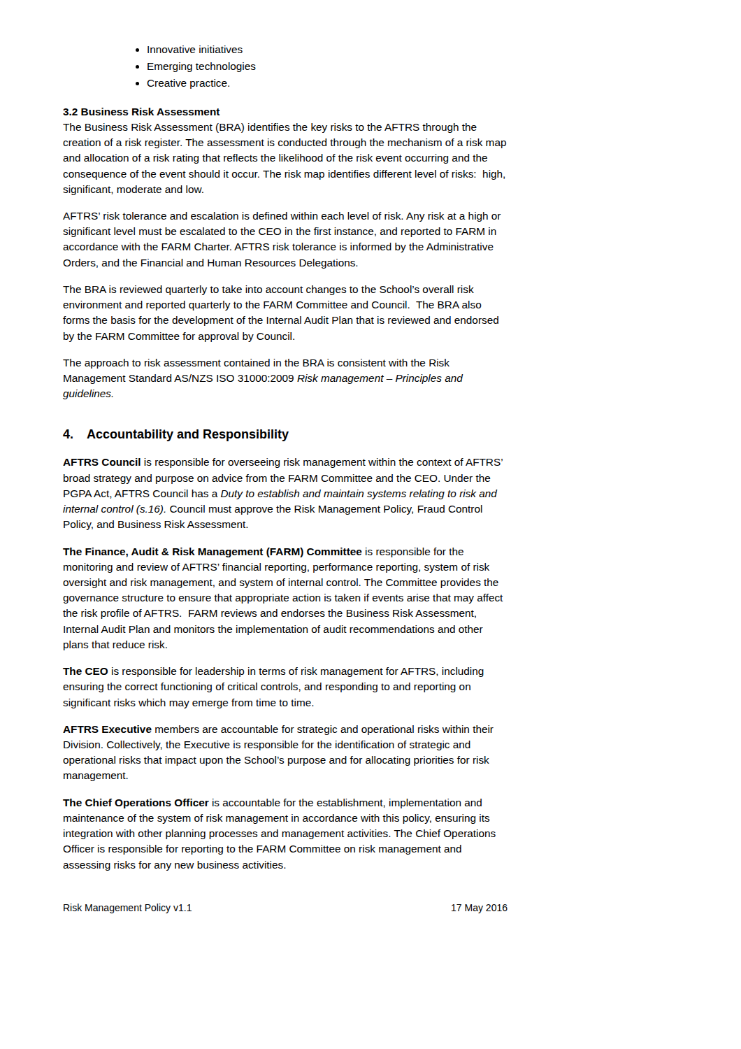Innovative initiatives
Emerging technologies
Creative practice.
3.2 Business Risk Assessment
The Business Risk Assessment (BRA) identifies the key risks to the AFTRS through the creation of a risk register. The assessment is conducted through the mechanism of a risk map and allocation of a risk rating that reflects the likelihood of the risk event occurring and the consequence of the event should it occur. The risk map identifies different level of risks: high, significant, moderate and low.
AFTRS’ risk tolerance and escalation is defined within each level of risk. Any risk at a high or significant level must be escalated to the CEO in the first instance, and reported to FARM in accordance with the FARM Charter. AFTRS risk tolerance is informed by the Administrative Orders, and the Financial and Human Resources Delegations.
The BRA is reviewed quarterly to take into account changes to the School’s overall risk environment and reported quarterly to the FARM Committee and Council. The BRA also forms the basis for the development of the Internal Audit Plan that is reviewed and endorsed by the FARM Committee for approval by Council.
The approach to risk assessment contained in the BRA is consistent with the Risk Management Standard AS/NZS ISO 31000:2009 Risk management – Principles and guidelines.
4. Accountability and Responsibility
AFTRS Council is responsible for overseeing risk management within the context of AFTRS’ broad strategy and purpose on advice from the FARM Committee and the CEO. Under the PGPA Act, AFTRS Council has a Duty to establish and maintain systems relating to risk and internal control (s.16). Council must approve the Risk Management Policy, Fraud Control Policy, and Business Risk Assessment.
The Finance, Audit & Risk Management (FARM) Committee is responsible for the monitoring and review of AFTRS’ financial reporting, performance reporting, system of risk oversight and risk management, and system of internal control. The Committee provides the governance structure to ensure that appropriate action is taken if events arise that may affect the risk profile of AFTRS. FARM reviews and endorses the Business Risk Assessment, Internal Audit Plan and monitors the implementation of audit recommendations and other plans that reduce risk.
The CEO is responsible for leadership in terms of risk management for AFTRS, including ensuring the correct functioning of critical controls, and responding to and reporting on significant risks which may emerge from time to time.
AFTRS Executive members are accountable for strategic and operational risks within their Division. Collectively, the Executive is responsible for the identification of strategic and operational risks that impact upon the School’s purpose and for allocating priorities for risk management.
The Chief Operations Officer is accountable for the establishment, implementation and maintenance of the system of risk management in accordance with this policy, ensuring its integration with other planning processes and management activities. The Chief Operations Officer is responsible for reporting to the FARM Committee on risk management and assessing risks for any new business activities.
Risk Management Policy v1.1 17 May 2016